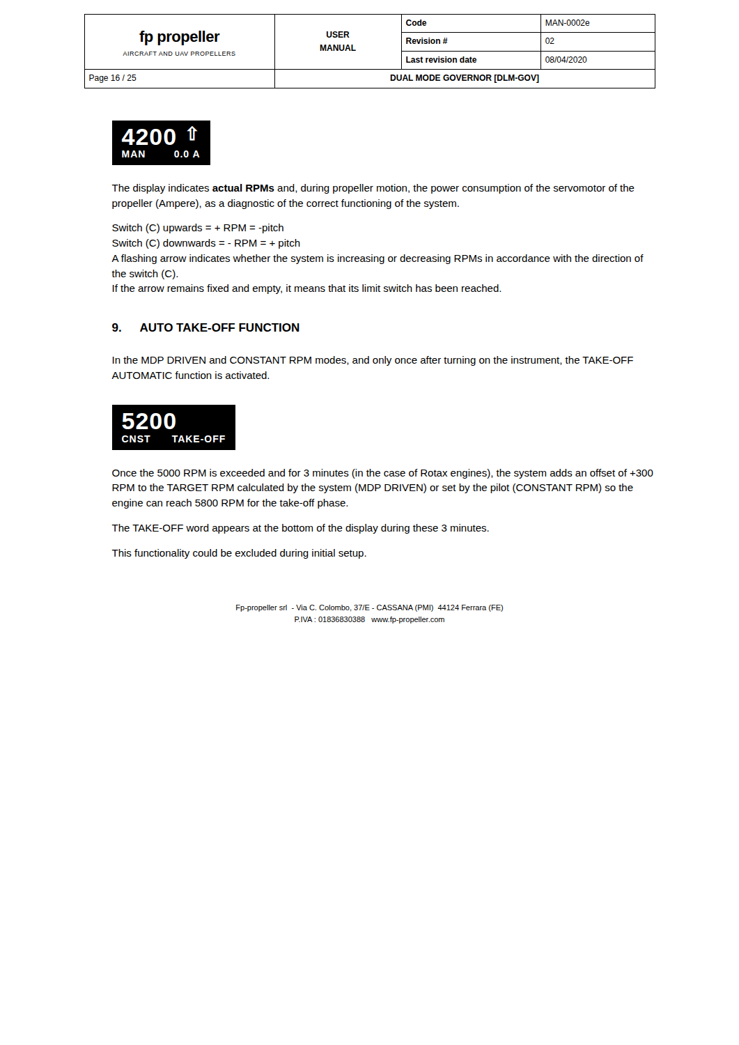| fp propeller AIRCRAFT AND UAV PROPELLERS | USER MANUAL | Code | MAN-0002e |
| Revision # | 02 |
| Last revision date | 08/04/2020 |
| Page 16 / 25 | DUAL MODE GOVERNOR [DLM-GOV] |
4200 ⇧
MAN 0.0 A
The display indicates actual RPMs and, during propeller motion, the power consumption of the servomotor of the propeller (Ampere), as a diagnostic of the correct functioning of the system.
Switch (C) upwards = + RPM = -pitch
Switch (C) downwards = - RPM = + pitch
A flashing arrow indicates whether the system is increasing or decreasing RPMs in accordance with the direction of the switch (C).
If the arrow remains fixed and empty, it means that its limit switch has been reached.
9. AUTO TAKE-OFF FUNCTION
In the MDP DRIVEN and CONSTANT RPM modes, and only once after turning on the instrument, the TAKE-OFF AUTOMATIC function is activated.
5200
CNST TAKE-OFF
Once the 5000 RPM is exceeded and for 3 minutes (in the case of Rotax engines), the system adds an offset of +300 RPM to the TARGET RPM calculated by the system (MDP DRIVEN) or set by the pilot (CONSTANT RPM) so the engine can reach 5800 RPM for the take-off phase.
The TAKE-OFF word appears at the bottom of the display during these 3 minutes.
This functionality could be excluded during initial setup.
Fp-propeller srl - Via C. Colombo, 37/E - CASSANA (PMI) 44124 Ferrara (FE)
P.IVA : 01836830388 www.fp-propeller.com